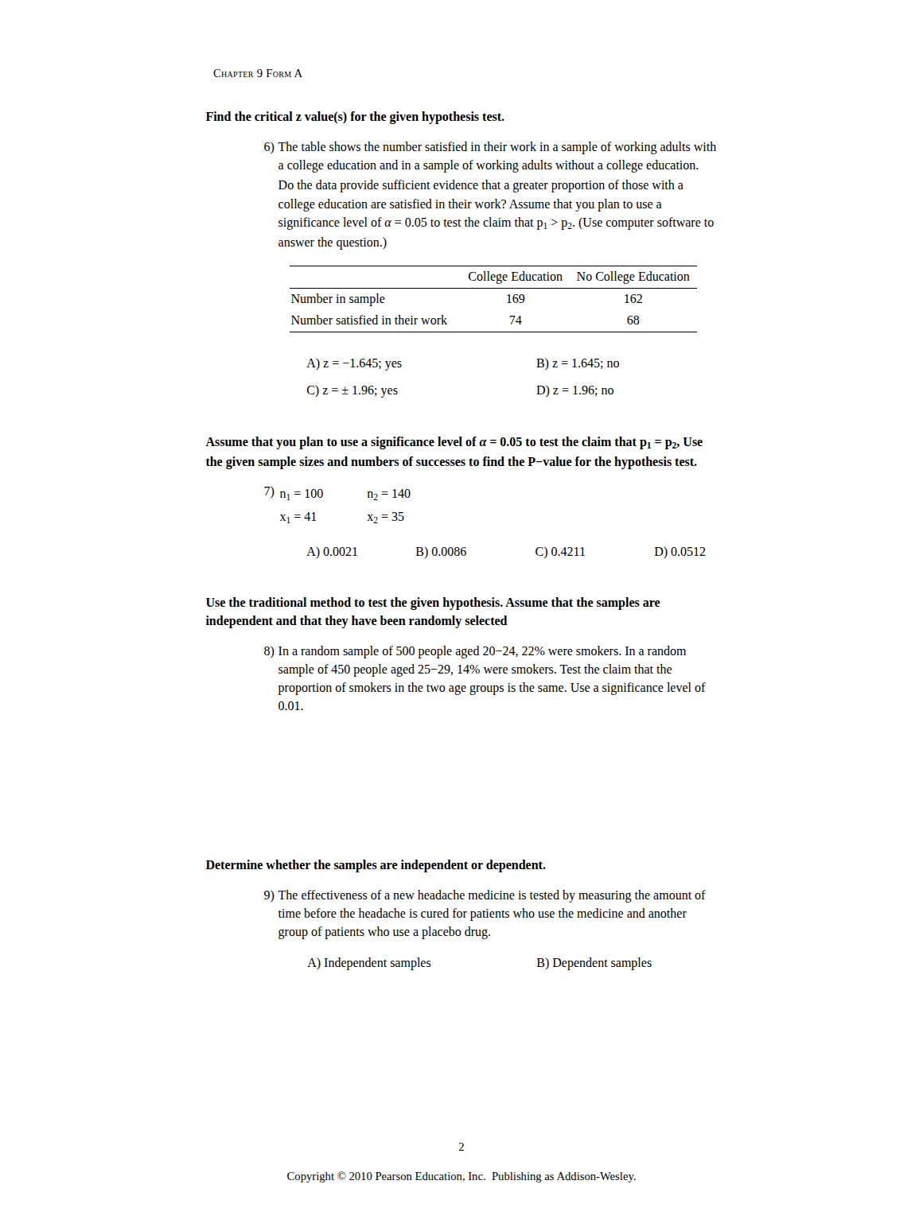Chapter 9 Form A
Find the critical z value(s) for the given hypothesis test.
6)
The table shows the number satisfied in their work in a sample of working adults with a college education and in a sample of working adults without a college education.
Do the data provide sufficient evidence that a greater proportion of those with a college education are satisfied in their work? Assume that you plan to use a significance level of α = 0.05 to test the claim that p1 > p2. (Use computer software to answer the question.)
| | College Education | No College Education |
| --- | --- | --- |
| Number in sample | 169 | 162 |
| Number satisfied in their work | 74 | 68 |
| A) z = −1.645; yes | B) z = 1.645; no |
| C) z = ± 1.96; yes | D) z = 1.96; no |
Assume that you plan to use a significance level of α = 0.05 to test the claim that p1 = p2, Use the given sample sizes and numbers of successes to find the P−value for the hypothesis test.
7)
| n 1 = 100 | n 2 = 140 |
| x 1 = 41 | x 2 = 35 |
| A) 0.0021 | B) 0.0086 | C) 0.4211 | D) 0.0512 |
Use the traditional method to test the given hypothesis. Assume that the samples are independent and that they have been randomly selected
8)
In a random sample of 500 people aged 20−24, 22% were smokers. In a random sample of 450 people aged 25−29, 14% were smokers. Test the claim that the proportion of smokers in the two age groups is the same. Use a significance level of 0.01.
Determine whether the samples are independent or dependent.
9)
The effectiveness of a new headache medicine is tested by measuring the amount of time before the headache is cured for patients who use the medicine and another group of patients who use a placebo drug.
| A) Independent samples | B) Dependent samples |
2
Copyright © 2010 Pearson Education, Inc. Publishing as Addison-Wesley.